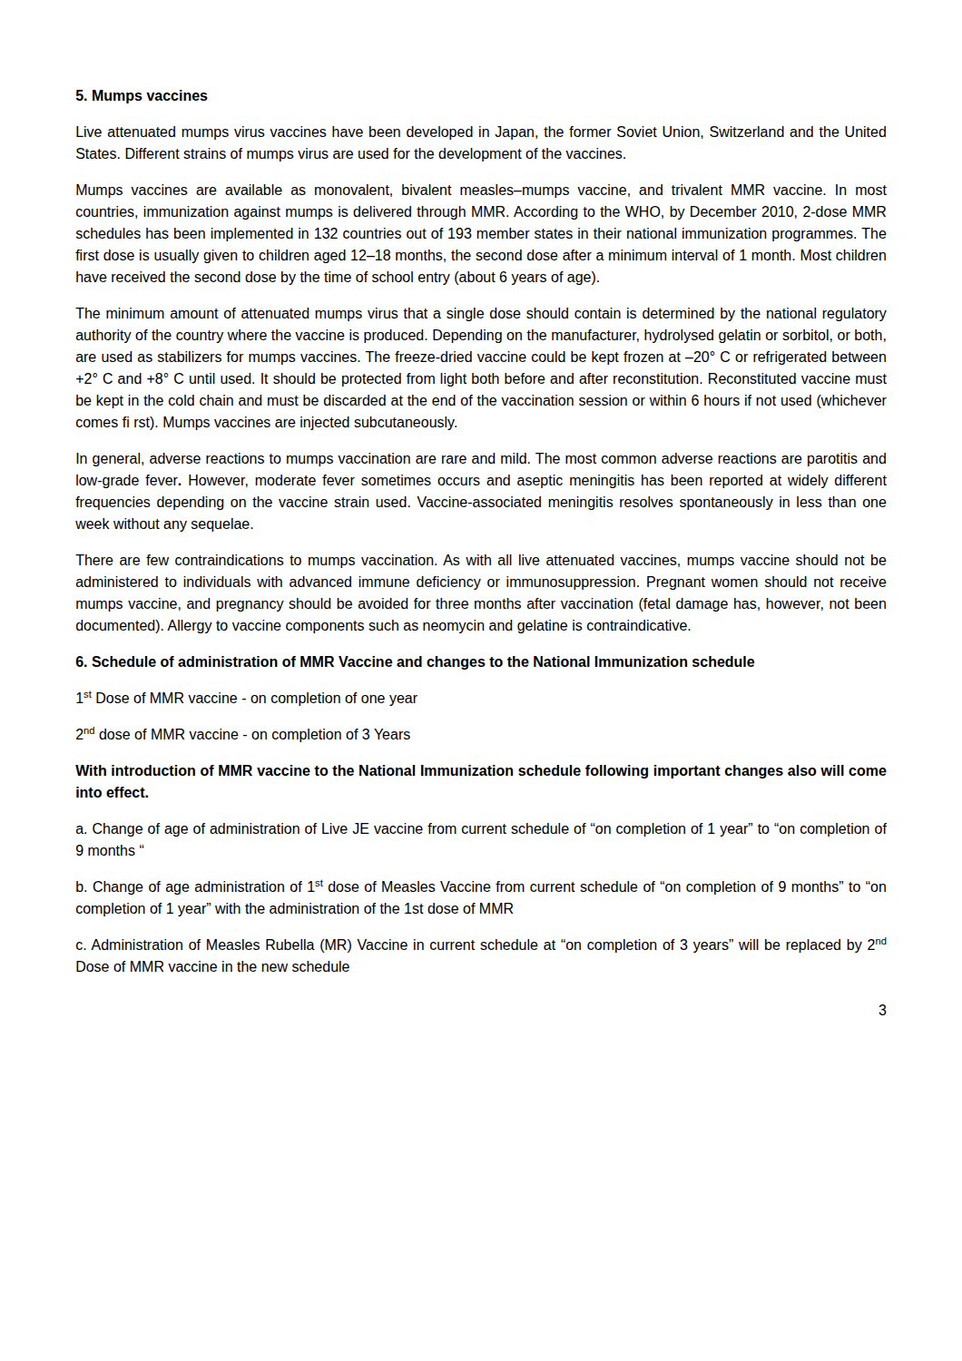5. Mumps vaccines
Live attenuated mumps virus vaccines have been developed in Japan, the former Soviet Union, Switzerland and the United States. Different strains of mumps virus are used for the development of the vaccines.
Mumps vaccines are available as monovalent, bivalent measles–mumps vaccine, and trivalent MMR vaccine. In most countries, immunization against mumps is delivered through MMR. According to the WHO, by December 2010, 2-dose MMR schedules has been implemented in 132 countries out of 193 member states in their national immunization programmes. The first dose is usually given to children aged 12–18 months, the second dose after a minimum interval of 1 month. Most children have received the second dose by the time of school entry (about 6 years of age).
The minimum amount of attenuated mumps virus that a single dose should contain is determined by the national regulatory authority of the country where the vaccine is produced. Depending on the manufacturer, hydrolysed gelatin or sorbitol, or both, are used as stabilizers for mumps vaccines. The freeze-dried vaccine could be kept frozen at –20° C or refrigerated between +2° C and +8° C until used. It should be protected from light both before and after reconstitution. Reconstituted vaccine must be kept in the cold chain and must be discarded at the end of the vaccination session or within 6 hours if not used (whichever comes fi rst). Mumps vaccines are injected subcutaneously.
In general, adverse reactions to mumps vaccination are rare and mild. The most common adverse reactions are parotitis and low-grade fever. However, moderate fever sometimes occurs and aseptic meningitis has been reported at widely different frequencies depending on the vaccine strain used. Vaccine-associated meningitis resolves spontaneously in less than one week without any sequelae.
There are few contraindications to mumps vaccination. As with all live attenuated vaccines, mumps vaccine should not be administered to individuals with advanced immune deficiency or immunosuppression. Pregnant women should not receive mumps vaccine, and pregnancy should be avoided for three months after vaccination (fetal damage has, however, not been documented). Allergy to vaccine components such as neomycin and gelatine is contraindicative.
6. Schedule of administration of MMR Vaccine and changes to the National Immunization schedule
1st Dose of MMR vaccine - on completion of one year
2nd dose of MMR vaccine - on completion of 3 Years
With introduction of MMR vaccine to the National Immunization schedule following important changes also will come into effect.
a. Change of age of administration of Live JE vaccine from current schedule of “on completion of 1 year” to “on completion of 9 months “
b. Change of age administration of 1st dose of Measles Vaccine from current schedule of “on completion of 9 months” to “on completion of 1 year” with the administration of the 1st dose of MMR
c. Administration of Measles Rubella (MR) Vaccine in current schedule at “on completion of 3 years” will be replaced by 2nd Dose of MMR vaccine in the new schedule
3